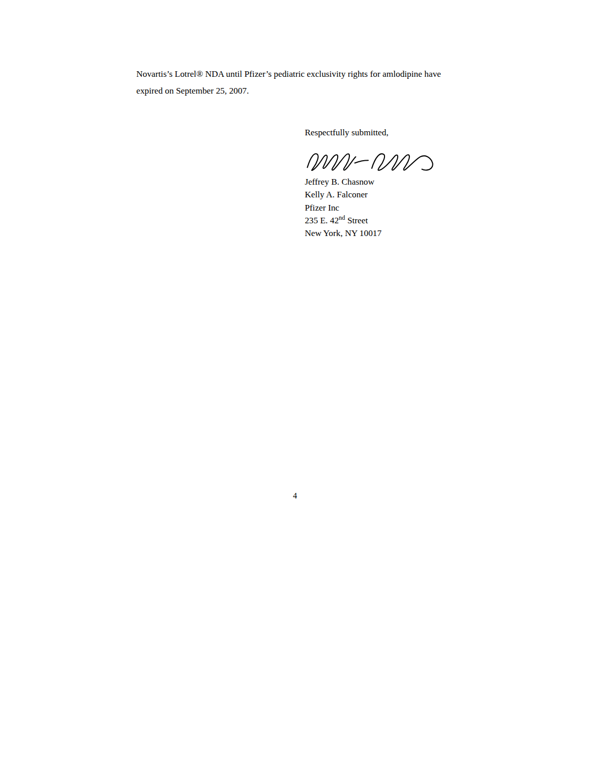Novartis’s Lotrel® NDA until Pfizer’s pediatric exclusivity rights for amlodipine have expired on September 25, 2007.
Respectfully submitted,
Jeffrey B. Chasnow
Kelly A. Falconer
Pfizer Inc
235 E. 42nd Street
New York, NY 10017
4